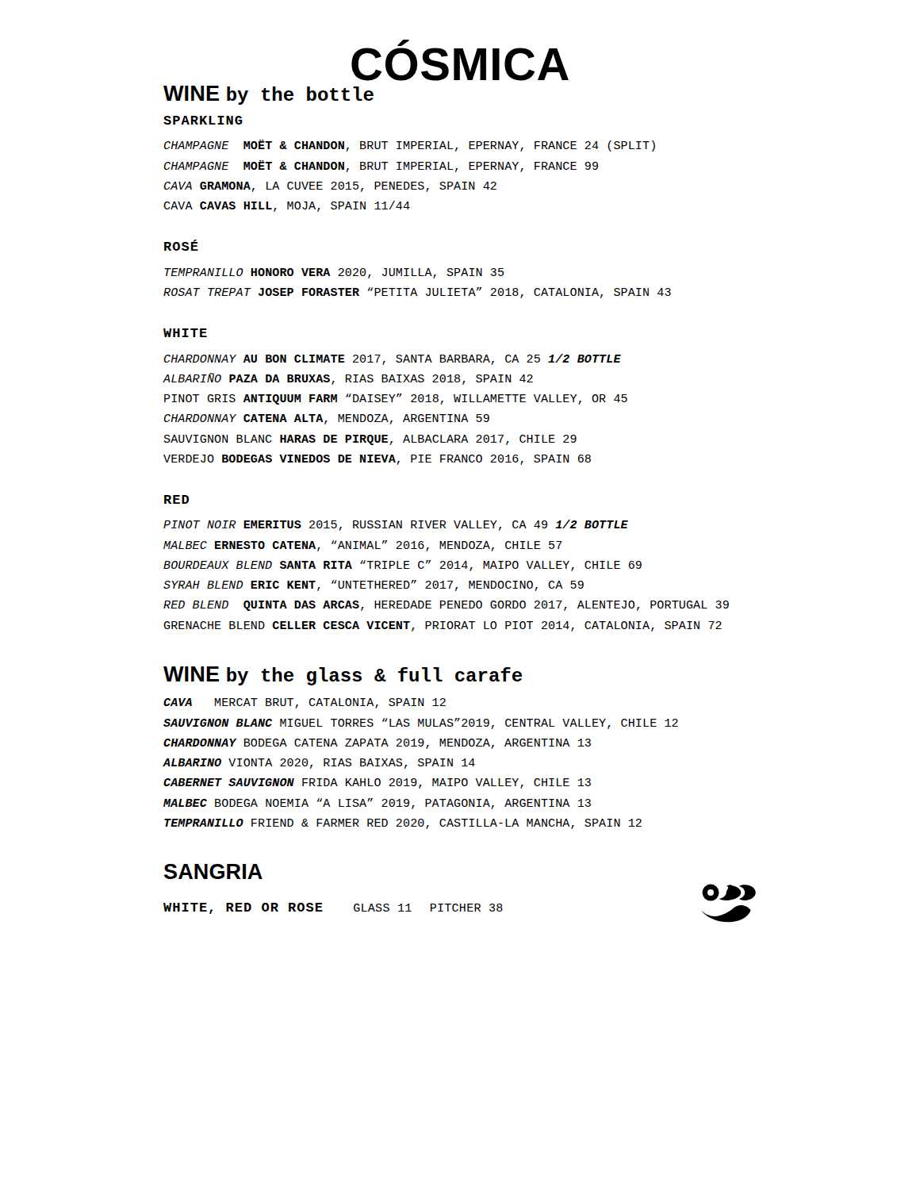CÓSMICA
WINE by the bottle
Sparkling
Champagne Moët & Chandon, Brut Imperial, Epernay, France 24 (Split)
Champagne Moët & Chandon, Brut Imperial, Epernay, France 99
Cava Gramona, La Cuvee 2015, Penedes, Spain 42
Cava Cavas Hill, Moja, Spain 11/44
Rosé
Tempranillo Honoro Vera 2020, Jumilla, Spain 35
Rosat Trepat Josep Foraster “Petita Julieta” 2018, Catalonia, Spain 43
White
Chardonnay Au Bon Climate 2017, Santa Barbara, CA 25 1/2 Bottle
Albariño Paza Da Bruxas, Rias Baixas 2018, Spain 42
Pinot Gris Antiquum Farm “Daisey” 2018, Willamette Valley, OR 45
Chardonnay Catena Alta, Mendoza, Argentina 59
Sauvignon Blanc Haras De Pirque, Albaclara 2017, Chile 29
Verdejo Bodegas Vinedos De Nieva, Pie Franco 2016, Spain 68
Red
Pinot Noir Emeritus 2015, Russian River Valley, CA 49 1/2 Bottle
Malbec Ernesto Catena, “Animal” 2016, Mendoza, Chile 57
Bourdeaux Blend Santa Rita “Triple C” 2014, Maipo Valley, Chile 69
Syrah Blend Eric Kent, “Untethered” 2017, Mendocino, CA 59
Red Blend Quinta Das Arcas, Heredade Penedo Gordo 2017, Alentejo, Portugal 39
Grenache Blend Celler Cesca Vicent, Priorat Lo Piot 2014, Catalonia, Spain 72
WINE by the glass & full carafe
Cava Mercat Brut, Catalonia, Spain 12
Sauvignon Blanc Miguel Torres “Las Mulas”2019, Central Valley, Chile 12
Chardonnay Bodega Catena Zapata 2019, Mendoza, Argentina 13
Albarino Vionta 2020, Rias Baixas, Spain 14
Cabernet Sauvignon Frida Kahlo 2019, Maipo Valley, Chile 13
Malbec Bodega Noemia “A Lisa” 2019, Patagonia, Argentina 13
Tempranillo Friend & Farmer Red 2020, Castilla-La Mancha, Spain 12
SANGRIA
White, Red or Rose Glass 11 Pitcher 38